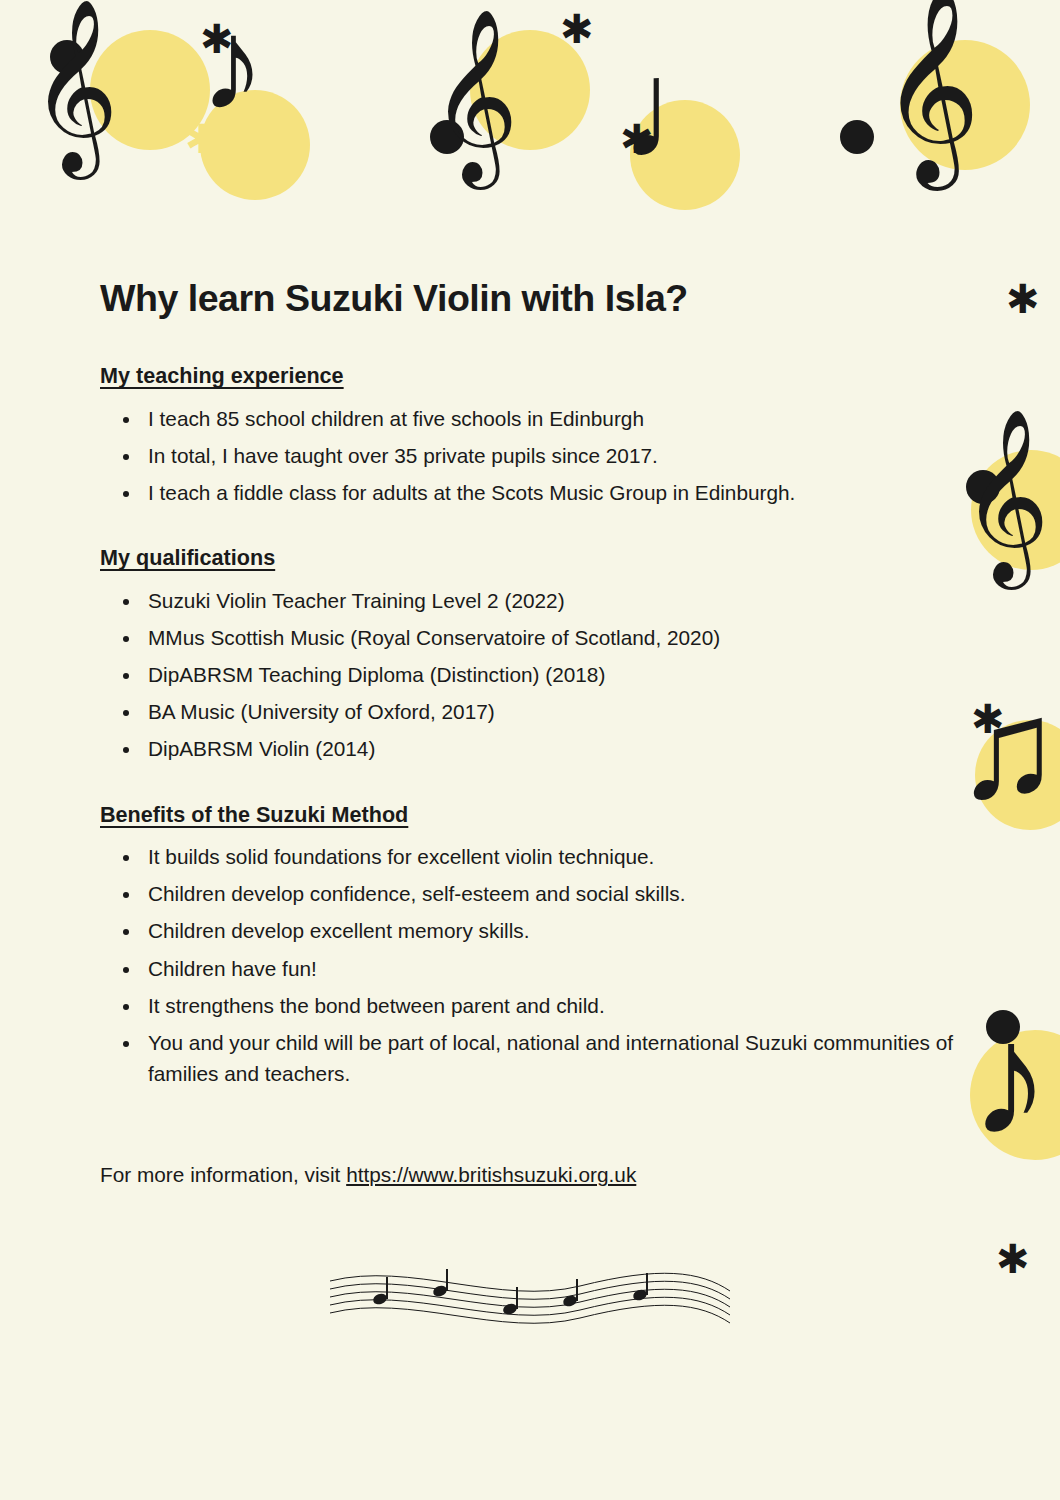𝄞
♪
𝄞
♩
𝄞
𝄞
♫
♪
✱ ✱ ✱ ✱ ✱ ✱ ✱ ✱
Why learn Suzuki Violin with Isla?
My teaching experience
I teach 85 school children at five schools in Edinburgh
In total, I have taught over 35 private pupils since 2017.
I teach a fiddle class for adults at the Scots Music Group in Edinburgh.
My qualifications
Suzuki Violin Teacher Training Level 2 (2022)
MMus Scottish Music (Royal Conservatoire of Scotland, 2020)
DipABRSM Teaching Diploma (Distinction) (2018)
BA Music (University of Oxford, 2017)
DipABRSM Violin (2014)
Benefits of the Suzuki Method
It builds solid foundations for excellent violin technique.
Children develop confidence, self-esteem and social skills.
Children develop excellent memory skills.
Children have fun!
It strengthens the bond between parent and child.
You and your child will be part of local, national and international Suzuki communities of families and teachers.
For more information, visit https://www.britishsuzuki.org.uk